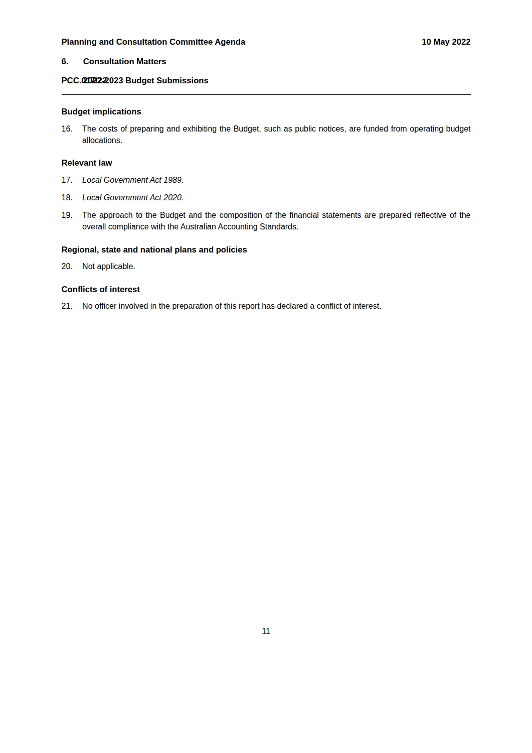Planning and Consultation Committee Agenda 10 May 2022
6. Consultation Matters
PCC.017/22 2022-2023 Budget Submissions
Budget implications
16. The costs of preparing and exhibiting the Budget, such as public notices, are funded from operating budget allocations.
Relevant law
17. Local Government Act 1989.
18. Local Government Act 2020.
19. The approach to the Budget and the composition of the financial statements are prepared reflective of the overall compliance with the Australian Accounting Standards.
Regional, state and national plans and policies
20. Not applicable.
Conflicts of interest
21. No officer involved in the preparation of this report has declared a conflict of interest.
11